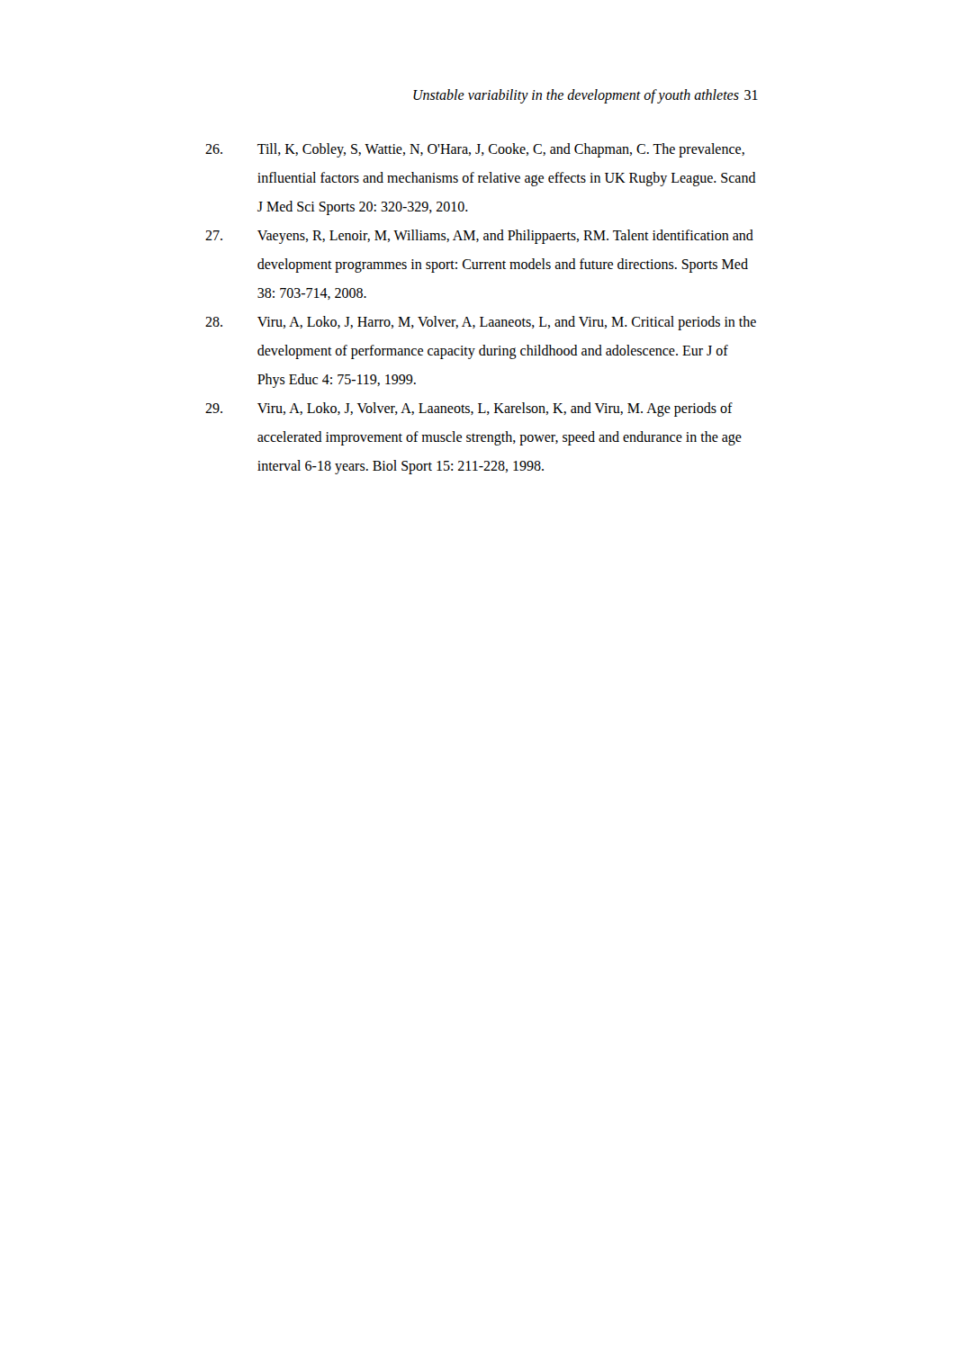Unstable variability in the development of youth athletes31
26. Till, K, Cobley, S, Wattie, N, O'Hara, J, Cooke, C, and Chapman, C. The prevalence, influential factors and mechanisms of relative age effects in UK Rugby League. Scand J Med Sci Sports 20: 320-329, 2010.
27. Vaeyens, R, Lenoir, M, Williams, AM, and Philippaerts, RM. Talent identification and development programmes in sport: Current models and future directions. Sports Med 38: 703-714, 2008.
28. Viru, A, Loko, J, Harro, M, Volver, A, Laaneots, L, and Viru, M. Critical periods in the development of performance capacity during childhood and adolescence. Eur J of Phys Educ 4: 75-119, 1999.
29. Viru, A, Loko, J, Volver, A, Laaneots, L, Karelson, K, and Viru, M. Age periods of accelerated improvement of muscle strength, power, speed and endurance in the age interval 6-18 years. Biol Sport 15: 211-228, 1998.